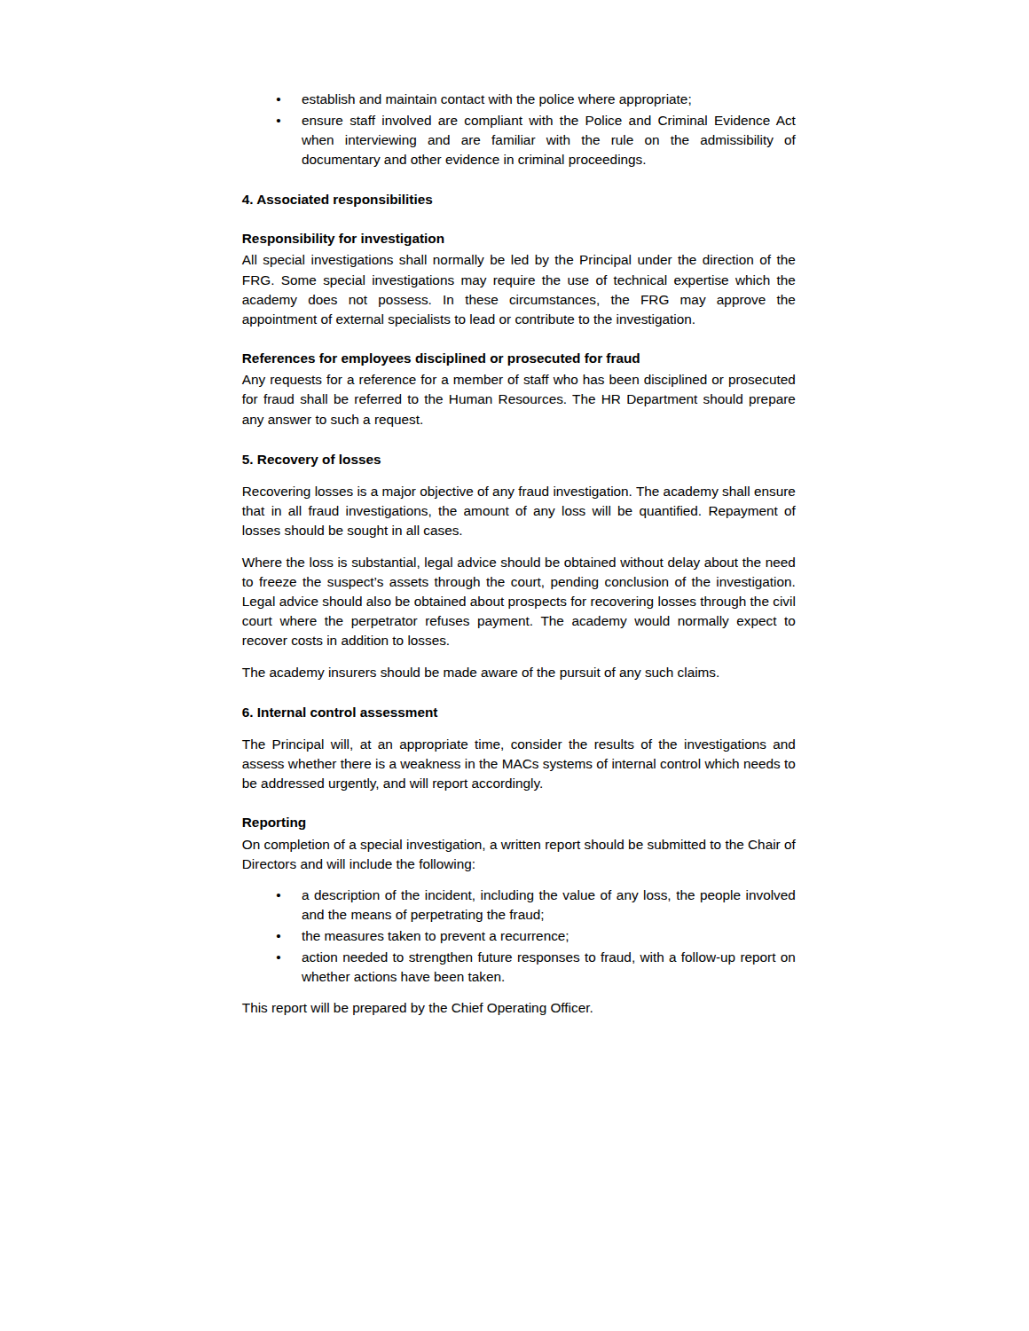establish and maintain contact with the police where appropriate;
ensure staff involved are compliant with the Police and Criminal Evidence Act when interviewing and are familiar with the rule on the admissibility of documentary and other evidence in criminal proceedings.
4. Associated responsibilities
Responsibility for investigation
All special investigations shall normally be led by the Principal under the direction of the FRG. Some special investigations may require the use of technical expertise which the academy does not possess. In these circumstances, the FRG may approve the appointment of external specialists to lead or contribute to the investigation.
References for employees disciplined or prosecuted for fraud
Any requests for a reference for a member of staff who has been disciplined or prosecuted for fraud shall be referred to the Human Resources. The HR Department should prepare any answer to such a request.
5. Recovery of losses
Recovering losses is a major objective of any fraud investigation. The academy shall ensure that in all fraud investigations, the amount of any loss will be quantified. Repayment of losses should be sought in all cases.
Where the loss is substantial, legal advice should be obtained without delay about the need to freeze the suspect’s assets through the court, pending conclusion of the investigation. Legal advice should also be obtained about prospects for recovering losses through the civil court where the perpetrator refuses payment. The academy would normally expect to recover costs in addition to losses.
The academy insurers should be made aware of the pursuit of any such claims.
6. Internal control assessment
The Principal will, at an appropriate time, consider the results of the investigations and assess whether there is a weakness in the MACs systems of internal control which needs to be addressed urgently, and will report accordingly.
Reporting
On completion of a special investigation, a written report should be submitted to the Chair of Directors and will include the following:
a description of the incident, including the value of any loss, the people involved and the means of perpetrating the fraud;
the measures taken to prevent a recurrence;
action needed to strengthen future responses to fraud, with a follow-up report on whether actions have been taken.
This report will be prepared by the Chief Operating Officer.